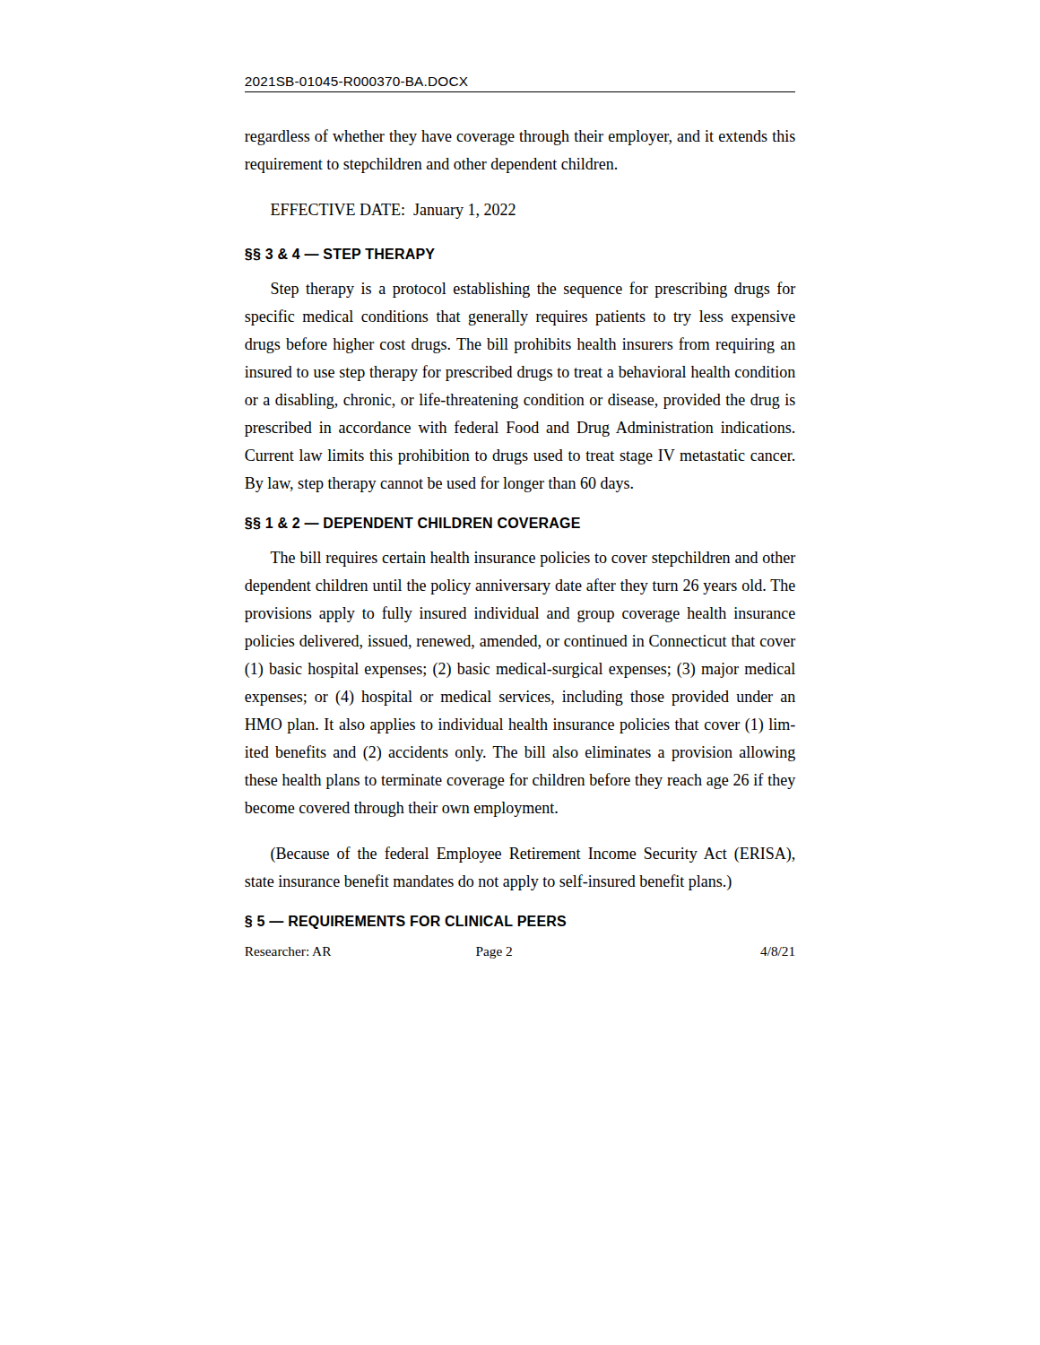2021SB-01045-R000370-BA.DOCX
regardless of whether they have coverage through their employer, and it extends this requirement to stepchildren and other dependent children.
EFFECTIVE DATE: January 1, 2022
§§ 3 & 4 — STEP THERAPY
Step therapy is a protocol establishing the sequence for prescribing drugs for specific medical conditions that generally requires patients to try less expensive drugs before higher cost drugs. The bill prohibits health insurers from requiring an insured to use step therapy for prescribed drugs to treat a behavioral health condition or a disabling, chronic, or life-threatening condition or disease, provided the drug is prescribed in accordance with federal Food and Drug Administration indications. Current law limits this prohibition to drugs used to treat stage IV metastatic cancer. By law, step therapy cannot be used for longer than 60 days.
§§ 1 & 2 — DEPENDENT CHILDREN COVERAGE
The bill requires certain health insurance policies to cover stepchildren and other dependent children until the policy anniversary date after they turn 26 years old. The provisions apply to fully insured individual and group coverage health insurance policies delivered, issued, renewed, amended, or continued in Connecticut that cover (1) basic hospital expenses; (2) basic medical-surgical expenses; (3) major medical expenses; or (4) hospital or medical services, including those provided under an HMO plan. It also applies to individual health insurance policies that cover (1) limited benefits and (2) accidents only. The bill also eliminates a provision allowing these health plans to terminate coverage for children before they reach age 26 if they become covered through their own employment.
(Because of the federal Employee Retirement Income Security Act (ERISA), state insurance benefit mandates do not apply to self-insured benefit plans.)
§ 5 — REQUIREMENTS FOR CLINICAL PEERS
Researcher: AR Page 2 4/8/21